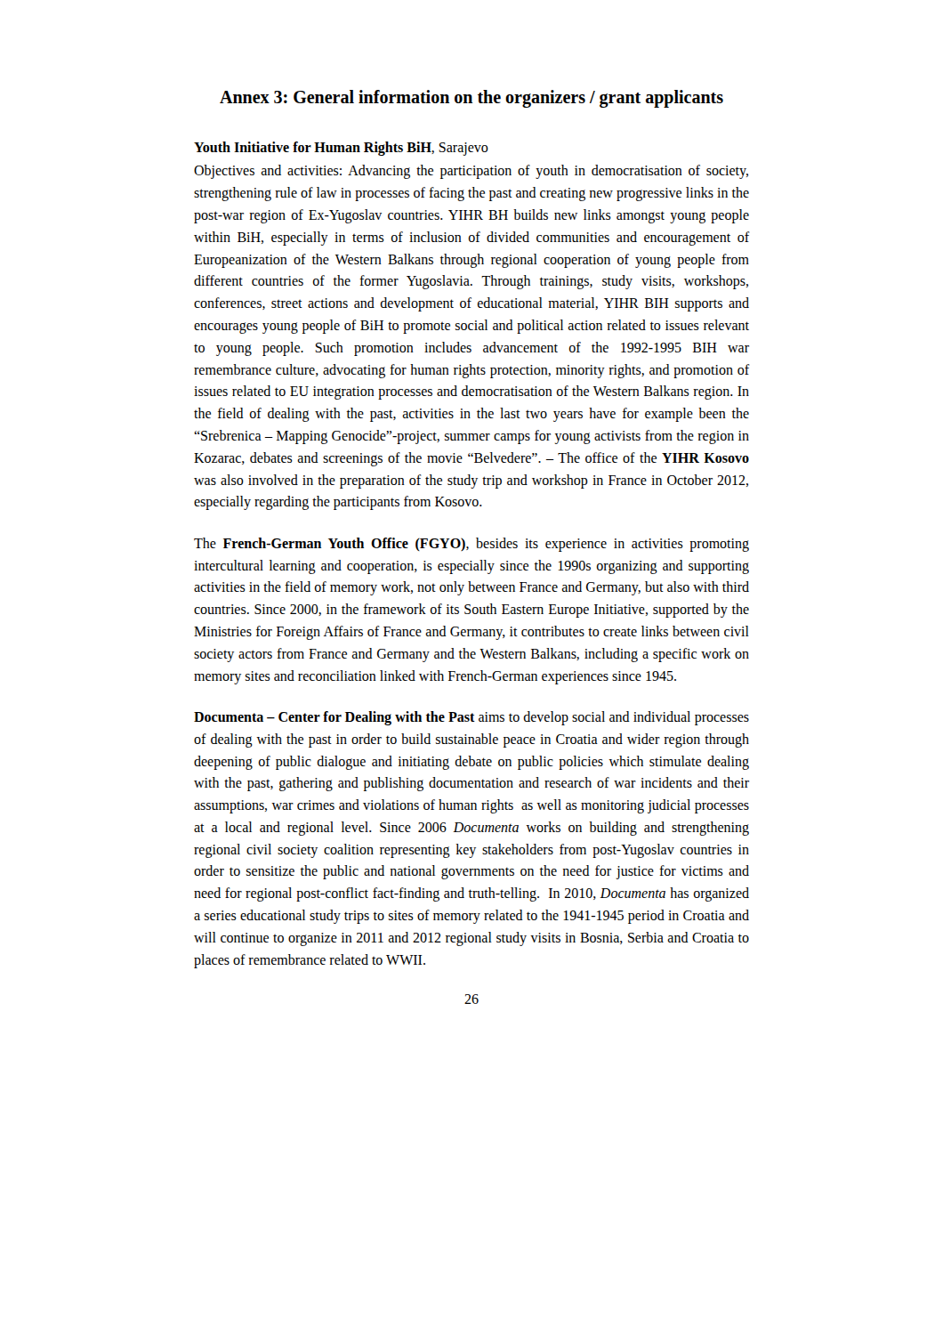Annex 3: General information on the organizers / grant applicants
Youth Initiative for Human Rights BiH, Sarajevo
Objectives and activities: Advancing the participation of youth in democratisation of society, strengthening rule of law in processes of facing the past and creating new progressive links in the post-war region of Ex-Yugoslav countries. YIHR BH builds new links amongst young people within BiH, especially in terms of inclusion of divided communities and encouragement of Europeanization of the Western Balkans through regional cooperation of young people from different countries of the former Yugoslavia. Through trainings, study visits, workshops, conferences, street actions and development of educational material, YIHR BIH supports and encourages young people of BiH to promote social and political action related to issues relevant to young people. Such promotion includes advancement of the 1992-1995 BIH war remembrance culture, advocating for human rights protection, minority rights, and promotion of issues related to EU integration processes and democratisation of the Western Balkans region. In the field of dealing with the past, activities in the last two years have for example been the “Srebrenica – Mapping Genocide”-project, summer camps for young activists from the region in Kozarac, debates and screenings of the movie “Belvedere”. – The office of the YIHR Kosovo was also involved in the preparation of the study trip and workshop in France in October 2012, especially regarding the participants from Kosovo.
The French-German Youth Office (FGYO), besides its experience in activities promoting intercultural learning and cooperation, is especially since the 1990s organizing and supporting activities in the field of memory work, not only between France and Germany, but also with third countries. Since 2000, in the framework of its South Eastern Europe Initiative, supported by the Ministries for Foreign Affairs of France and Germany, it contributes to create links between civil society actors from France and Germany and the Western Balkans, including a specific work on memory sites and reconciliation linked with French-German experiences since 1945.
Documenta – Center for Dealing with the Past aims to develop social and individual processes of dealing with the past in order to build sustainable peace in Croatia and wider region through deepening of public dialogue and initiating debate on public policies which stimulate dealing with the past, gathering and publishing documentation and research of war incidents and their assumptions, war crimes and violations of human rights as well as monitoring judicial processes at a local and regional level. Since 2006 Documenta works on building and strengthening regional civil society coalition representing key stakeholders from post-Yugoslav countries in order to sensitize the public and national governments on the need for justice for victims and need for regional post-conflict fact-finding and truth-telling. In 2010, Documenta has organized a series educational study trips to sites of memory related to the 1941-1945 period in Croatia and will continue to organize in 2011 and 2012 regional study visits in Bosnia, Serbia and Croatia to places of remembrance related to WWII.
26